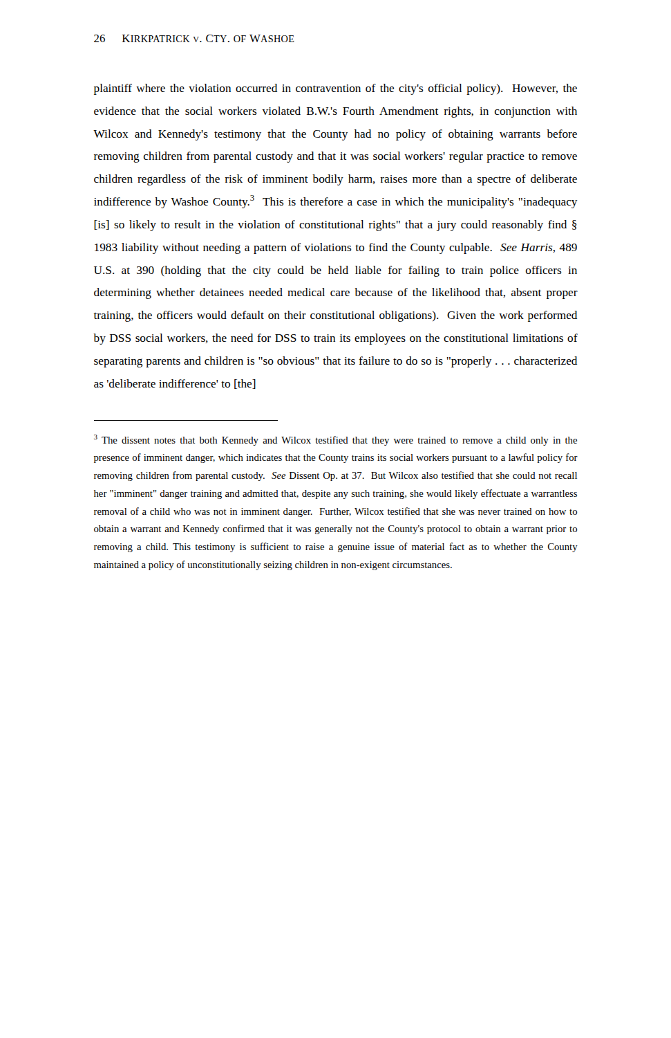26 KIRKPATRICK v. CTY. OF WASHOE
plaintiff where the violation occurred in contravention of the city's official policy). However, the evidence that the social workers violated B.W.'s Fourth Amendment rights, in conjunction with Wilcox and Kennedy's testimony that the County had no policy of obtaining warrants before removing children from parental custody and that it was social workers' regular practice to remove children regardless of the risk of imminent bodily harm, raises more than a spectre of deliberate indifference by Washoe County.3 This is therefore a case in which the municipality's "inadequacy [is] so likely to result in the violation of constitutional rights" that a jury could reasonably find § 1983 liability without needing a pattern of violations to find the County culpable. See Harris, 489 U.S. at 390 (holding that the city could be held liable for failing to train police officers in determining whether detainees needed medical care because of the likelihood that, absent proper training, the officers would default on their constitutional obligations). Given the work performed by DSS social workers, the need for DSS to train its employees on the constitutional limitations of separating parents and children is "so obvious" that its failure to do so is "properly . . . characterized as 'deliberate indifference' to [the]
3 The dissent notes that both Kennedy and Wilcox testified that they were trained to remove a child only in the presence of imminent danger, which indicates that the County trains its social workers pursuant to a lawful policy for removing children from parental custody. See Dissent Op. at 37. But Wilcox also testified that she could not recall her "imminent" danger training and admitted that, despite any such training, she would likely effectuate a warrantless removal of a child who was not in imminent danger. Further, Wilcox testified that she was never trained on how to obtain a warrant and Kennedy confirmed that it was generally not the County's protocol to obtain a warrant prior to removing a child. This testimony is sufficient to raise a genuine issue of material fact as to whether the County maintained a policy of unconstitutionally seizing children in non-exigent circumstances.